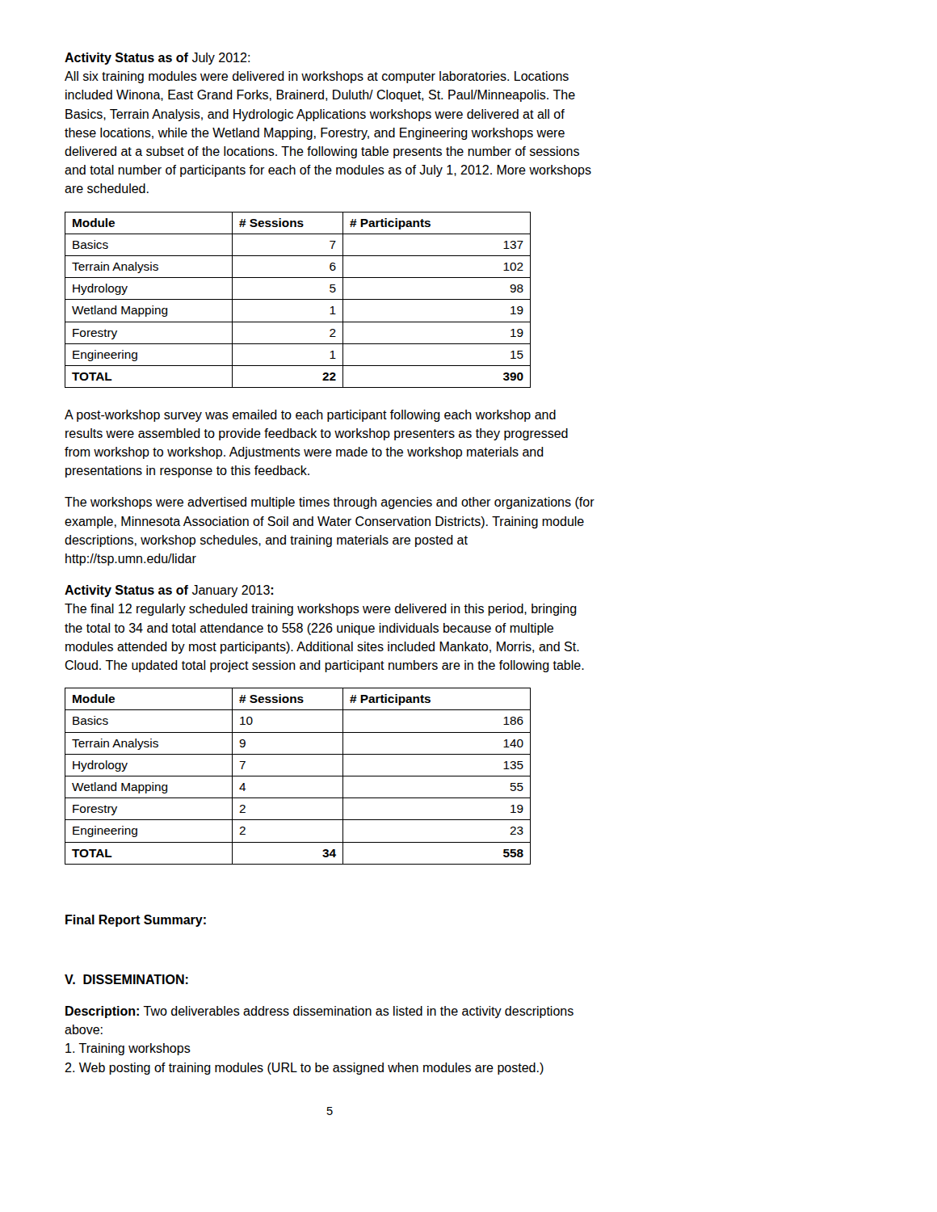Activity Status as of July 2012:
All six training modules were delivered in workshops at computer laboratories. Locations included Winona, East Grand Forks, Brainerd, Duluth/ Cloquet, St. Paul/Minneapolis. The Basics, Terrain Analysis, and Hydrologic Applications workshops were delivered at all of these locations, while the Wetland Mapping, Forestry, and Engineering workshops were delivered at a subset of the locations. The following table presents the number of sessions and total number of participants for each of the modules as of July 1, 2012. More workshops are scheduled.
| Module | # Sessions | # Participants |
| --- | --- | --- |
| Basics | 7 | 137 |
| Terrain Analysis | 6 | 102 |
| Hydrology | 5 | 98 |
| Wetland Mapping | 1 | 19 |
| Forestry | 2 | 19 |
| Engineering | 1 | 15 |
| TOTAL | 22 | 390 |
A post-workshop survey was emailed to each participant following each workshop and results were assembled to provide feedback to workshop presenters as they progressed from workshop to workshop. Adjustments were made to the workshop materials and presentations in response to this feedback.
The workshops were advertised multiple times through agencies and other organizations (for example, Minnesota Association of Soil and Water Conservation Districts). Training module descriptions, workshop schedules, and training materials are posted at http://tsp.umn.edu/lidar
Activity Status as of January 2013:
The final 12 regularly scheduled training workshops were delivered in this period, bringing the total to 34 and total attendance to 558 (226 unique individuals because of multiple modules attended by most participants). Additional sites included Mankato, Morris, and St. Cloud. The updated total project session and participant numbers are in the following table.
| Module | # Sessions | # Participants |
| --- | --- | --- |
| Basics | 10 | 186 |
| Terrain Analysis | 9 | 140 |
| Hydrology | 7 | 135 |
| Wetland Mapping | 4 | 55 |
| Forestry | 2 | 19 |
| Engineering | 2 | 23 |
| TOTAL | 34 | 558 |
Final Report Summary:
V. DISSEMINATION:
Description: Two deliverables address dissemination as listed in the activity descriptions above:
1. Training workshops
2. Web posting of training modules (URL to be assigned when modules are posted.)
5